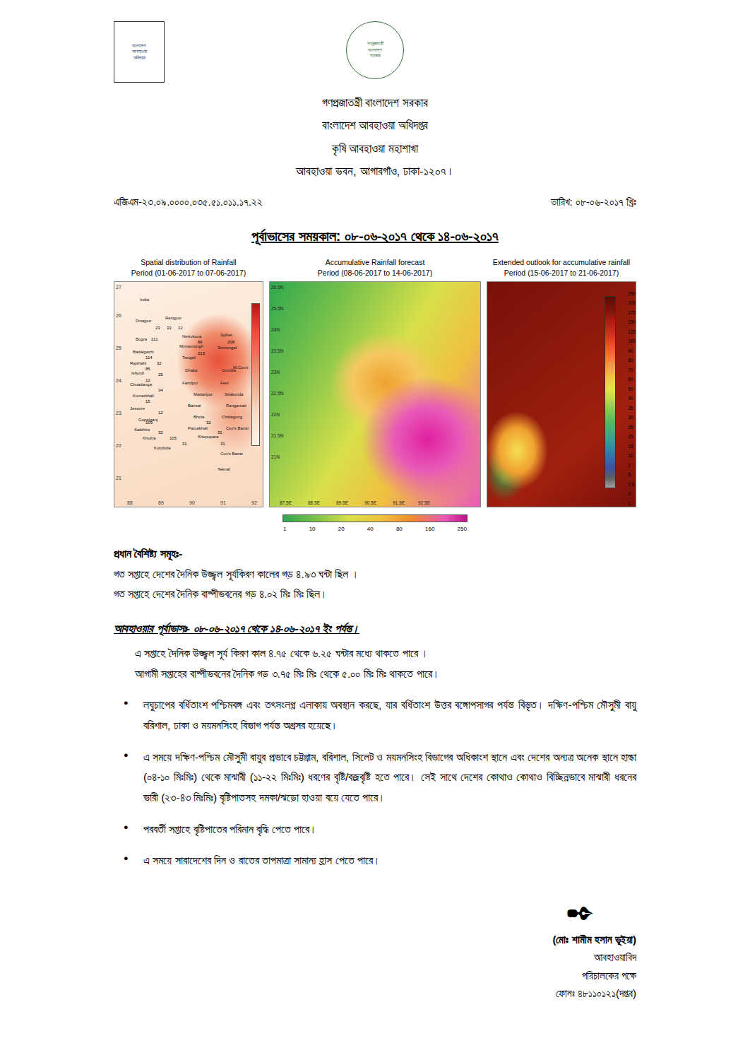বাংলাদেশ
আবহাওয়া
অধিদপ্তর
গণপ্রজাতন্ত্রী
বাংলাদেশ
সরকার
গণপ্রজাতন্ত্রী বাংলাদেশ সরকার
বাংলাদেশ আবহাওয়া অধিদপ্তর
কৃষি আবহাওয়া মহাশাখা
আবহাওয়া ভবন, আগারগাঁও, ঢাকা-১২০৭।
এজিএম-২৩.০৯.০০০০.০৩৫.৫১.০১১.১৭.২২
তারিখ: ০৮-০৬-২০১৭ খ্রিঃ
পূর্বাভাসের সময়কাল: ০৮-০৬-২০১৭ থেকে ১৪-০৬-২০১৭
Spatial distribution of Rainfall
Period (01-06-2017 to 07-06-2017)
27
26
25
24
23
22
21
88
89
90
91
92
93
India
Dinajpur
Rangpur
Bogra
Badalgachi
Rajshahi
Ishurdi
Chuadanga
Kumarkhali
Jessore
Gopalganj
Satkhira
Khulna
Kutubdia
Netrokona
Mymensingh
Tangail
Dhaka
Faridpur
Madaripur
Barisal
Bhola
Patuakhali
Khepupara
Sylhet
Srimongal
Comilla
Feni
Sitakunda
Rangamati
Chittagong
Cox's Bazar
Cox's Bazar
Teknaf
M.Court
23
33
12
211
86
208
213
114
32
85
25
12
34
15
12
109
32
105
31
32
31
31
Accumulative Rainfall forecast
Period (08-06-2017 to 14-06-2017)
26.5N
25.5N
24N
23.5N
23N
22.5N
22N
21.5N
21N
87.5E
88.5E
89.5E
90.5E
91.5E
92.5E
110204080160250
Extended outlook for accumulative rainfall
Period (15-06-2017 to 21-06-2017)
250
200
175
150
125
100
90
80
70
60
50
40
35
30
25
20
15
10
7
5
2.5
2
1
0.5
প্রধান বৈশিষ্ট্য সমূহঃ-
গত সপ্তাহে দেশের দৈনিক উজ্জ্বল সূর্যকিরণ কালের গড় ৪.৯৩ ঘন্টা ছিল ।
গত সপ্তাহে দেশের দৈনিক বাষ্পীভবনের গড় ৪.০২ মিঃ মিঃ ছিল।
আবহাওয়ার পূর্বাভাসঃ- ০৮-০৬-২০১৭ থেকে ১৪-০৬-২০১৭ ইং পর্যন্ত।
এ সপ্তাহে দৈনিক উজ্জ্বল সূর্য কিরণ কাল ৪.৭৫ থেকে ৬.২৫ ঘন্টার মধ্যে থাকতে পারে ।
আগামী সপ্তাহের বাষ্পীভবনের দৈনিক গড় ৩.৭৫ মিঃ মিঃ থেকে ৫.০০ মিঃ মিঃ থাকতে পারে।
লঘুচাপের বর্ধিতাংশ পশ্চিমবঙ্গ এবং তৎসংলগ্ন এলাকায় অবস্থান করছে, যার বর্ধিতাংশ উত্তর বঙ্গোপসাগর পর্যন্ত বিস্তৃত। দক্ষিণ-পশ্চিম মৌসুমী বায়ু বরিশাল, ঢাকা ও ময়মনসিংহ বিভাগ পর্যন্ত অগ্রসর হয়েছে।
এ সময়ে দক্ষিণ-পশ্চিম মৌসুমী বায়ুর প্রভাবে চট্টগ্রাম, বরিশাল, সিলেট ও ময়মনসিংহ বিভাগের অধিকাংশ স্থানে এবং দেশের অন্যত্র অনেক স্থানে হাল্কা (০৪-১০ মিঃমিঃ) থেকে মাঝারী (১১-২২ মিঃমিঃ) ধরণের বৃষ্টি/বজ্রবৃষ্টি হতে পারে। সেই সাথে দেশের কোথাও কোথাও বিচ্ছিন্নভাবে মাঝারী ধরনের ভারী (২৩-৪৩ মিঃমিঃ) বৃষ্টিপাতসহ দমকা/ঝড়ো হাওয়া বয়ে যেতে পারে।
পরবর্তী সপ্তাহে বৃষ্টিপাতের পরিমান বৃদ্ধি পেতে পারে।
এ সময়ে সারাদেশের দিন ও রাতের তাপমাত্রা সামান্য হ্রাস পেতে পারে।
✒
(মোঃ শামীম হসান ভূইয়া)
আবহাওয়াবিদ
পরিচালকের পক্ষে
ফোনঃ ৪৮১১০১২১(দপ্তর)